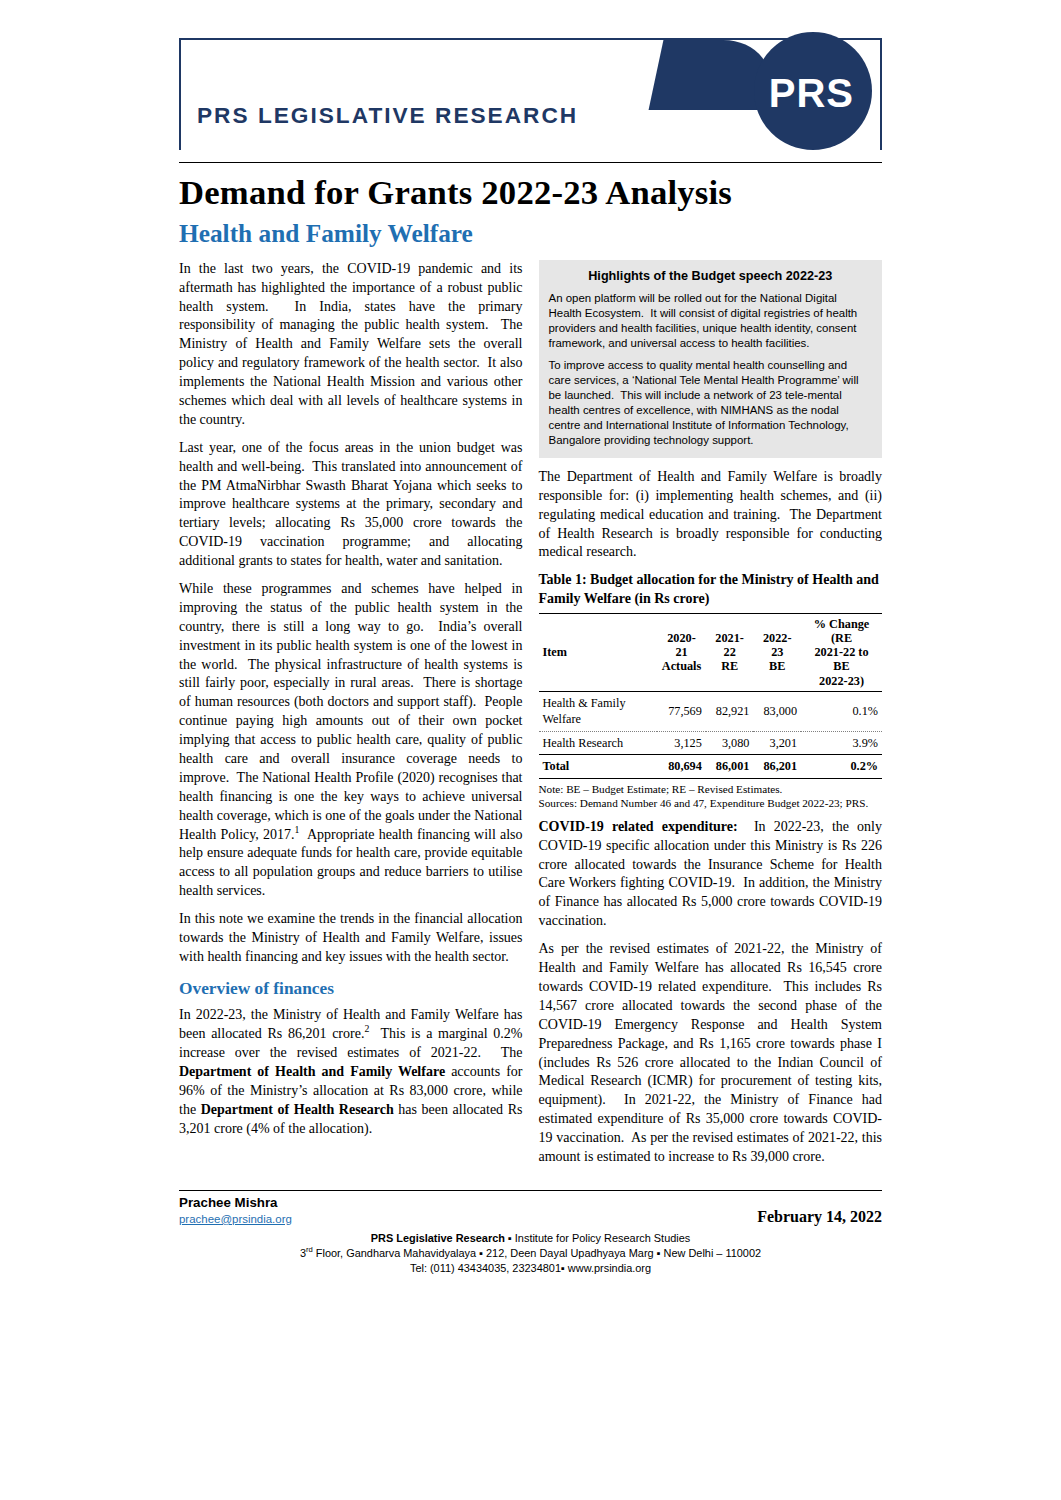PRS LEGISLATIVE RESEARCH
PRS
Demand for Grants 2022-23 Analysis
Health and Family Welfare
In the last two years, the COVID-19 pandemic and its aftermath has highlighted the importance of a robust public health system. In India, states have the primary responsibility of managing the public health system. The Ministry of Health and Family Welfare sets the overall policy and regulatory framework of the health sector. It also implements the National Health Mission and various other schemes which deal with all levels of healthcare systems in the country.
Last year, one of the focus areas in the union budget was health and well-being. This translated into announcement of the PM AtmaNirbhar Swasth Bharat Yojana which seeks to improve healthcare systems at the primary, secondary and tertiary levels; allocating Rs 35,000 crore towards the COVID-19 vaccination programme; and allocating additional grants to states for health, water and sanitation.
While these programmes and schemes have helped in improving the status of the public health system in the country, there is still a long way to go. India’s overall investment in its public health system is one of the lowest in the world. The physical infrastructure of health systems is still fairly poor, especially in rural areas. There is shortage of human resources (both doctors and support staff). People continue paying high amounts out of their own pocket implying that access to public health care, quality of public health care and overall insurance coverage needs to improve. The National Health Profile (2020) recognises that health financing is one the key ways to achieve universal health coverage, which is one of the goals under the National Health Policy, 2017.1 Appropriate health financing will also help ensure adequate funds for health care, provide equitable access to all population groups and reduce barriers to utilise health services.
In this note we examine the trends in the financial allocation towards the Ministry of Health and Family Welfare, issues with health financing and key issues with the health sector.
Overview of finances
In 2022-23, the Ministry of Health and Family Welfare has been allocated Rs 86,201 crore.2 This is a marginal 0.2% increase over the revised estimates of 2021-22. The Department of Health and Family Welfare accounts for 96% of the Ministry’s allocation at Rs 83,000 crore, while the Department of Health Research has been allocated Rs 3,201 crore (4% of the allocation).
Highlights of the Budget speech 2022-23
An open platform will be rolled out for the National Digital Health Ecosystem. It will consist of digital registries of health providers and health facilities, unique health identity, consent framework, and universal access to health facilities.
To improve access to quality mental health counselling and care services, a ‘National Tele Mental Health Programme’ will be launched. This will include a network of 23 tele-mental health centres of excellence, with NIMHANS as the nodal centre and International Institute of Information Technology, Bangalore providing technology support.
The Department of Health and Family Welfare is broadly responsible for: (i) implementing health schemes, and (ii) regulating medical education and training. The Department of Health Research is broadly responsible for conducting medical research.
Table 1: Budget allocation for the Ministry of Health and Family Welfare (in Rs crore)
| Item | 2020-21 Actuals | 2021-22 RE | 2022-23 BE | % Change (RE 2021-22 to BE 2022-23) |
| --- | --- | --- | --- | --- |
| Health & Family Welfare | 77,569 | 82,921 | 83,000 | 0.1% |
| Health Research | 3,125 | 3,080 | 3,201 | 3.9% |
| Total | 80,694 | 86,001 | 86,201 | 0.2% |
Note: BE – Budget Estimate; RE – Revised Estimates.
Sources: Demand Number 46 and 47, Expenditure Budget 2022-23; PRS.
COVID-19 related expenditure: In 2022-23, the only COVID-19 specific allocation under this Ministry is Rs 226 crore allocated towards the Insurance Scheme for Health Care Workers fighting COVID-19. In addition, the Ministry of Finance has allocated Rs 5,000 crore towards COVID-19 vaccination.
As per the revised estimates of 2021-22, the Ministry of Health and Family Welfare has allocated Rs 16,545 crore towards COVID-19 related expenditure. This includes Rs 14,567 crore allocated towards the second phase of the COVID-19 Emergency Response and Health System Preparedness Package, and Rs 1,165 crore towards phase I (includes Rs 526 crore allocated to the Indian Council of Medical Research (ICMR) for procurement of testing kits, equipment). In 2021-22, the Ministry of Finance had estimated expenditure of Rs 35,000 crore towards COVID-19 vaccination. As per the revised estimates of 2021-22, this amount is estimated to increase to Rs 39,000 crore.
Prachee Mishra
prachee@prsindia.org
February 14, 2022
PRS Legislative Research ▪ Institute for Policy Research Studies
3rd Floor, Gandharva Mahavidyalaya ▪ 212, Deen Dayal Upadhyaya Marg ▪ New Delhi – 110002
Tel: (011) 43434035, 23234801▪ www.prsindia.org